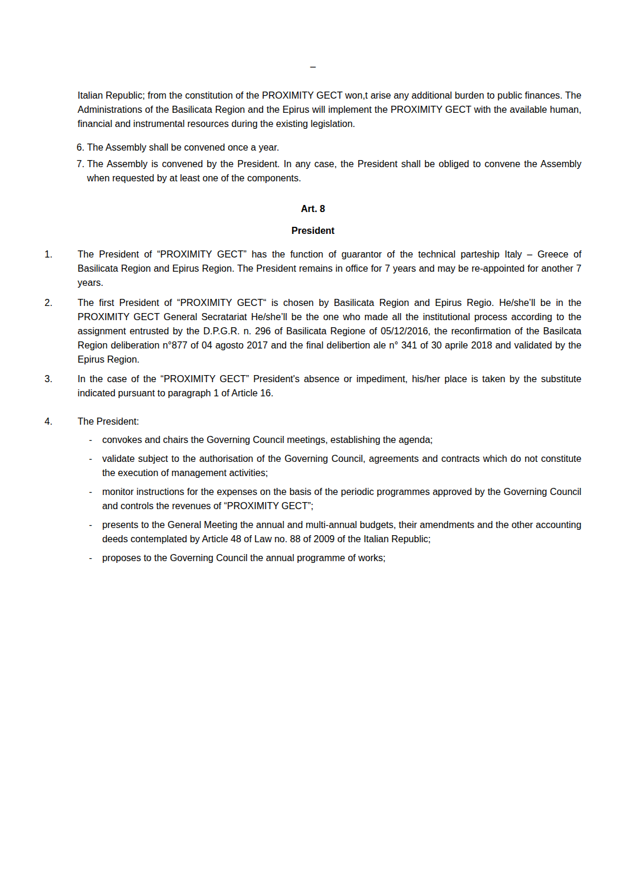_
Italian Republic; from the constitution of the PROXIMITY GECT won,t arise any additional burden to public finances. The Administrations of the Basilicata Region and the Epirus will implement the PROXIMITY GECT with the available human, financial and instrumental resources during the existing legislation.
The Assembly shall be convened once a year.
The Assembly is convened by the President. In any case, the President shall be obliged to convene the Assembly when requested by at least one of the components.
Art. 8
President
1. The President of “PROXIMITY GECT” has the function of guarantor of the technical parteship Italy – Greece of Basilicata Region and Epirus Region. The President remains in office for 7 years and may be re-appointed for another 7 years.
2. The first President of “PROXIMITY GECT“ is chosen by Basilicata Region and Epirus Regio. He/she’ll be in the PROXIMITY GECT General Secratariat He/she’ll be the one who made all the institutional process according to the assignment entrusted by the D.P.G.R. n. 296 of Basilicata Regione of 05/12/2016, the reconfirmation of the Basilcata Region deliberation n°877 of 04 agosto 2017 and the final delibertion ale n° 341 of 30 aprile 2018 and validated by the Epirus Region.
3. In the case of the “PROXIMITY GECT” President's absence or impediment, his/her place is taken by the substitute indicated pursuant to paragraph 1 of Article 16.
4. The President:
convokes and chairs the Governing Council meetings, establishing the agenda;
validate subject to the authorisation of the Governing Council, agreements and contracts which do not constitute the execution of management activities;
monitor instructions for the expenses on the basis of the periodic programmes approved by the Governing Council and controls the revenues of “PROXIMITY GECT”;
presents to the General Meeting the annual and multi-annual budgets, their amendments and the other accounting deeds contemplated by Article 48 of Law no. 88 of 2009 of the Italian Republic;
proposes to the Governing Council the annual programme of works;